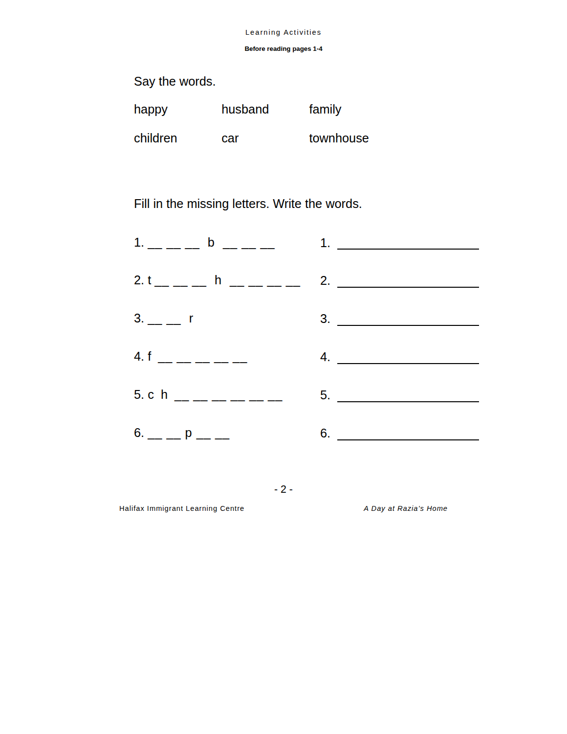Learning Activities
Before reading pages 1-4
Say the words.
| happy | husband | family |
| children | car | townhouse |
Fill in the missing letters. Write the words.
| 1. __ __ __ b __ __ __ | 1. |
| 2. t __ __ __ h __ __ __ __ | 2. |
| 3. __ __ r | 3. |
| 4. f __ __ __ __ __ | 4. |
| 5. c h __ __ __ __ __ __ | 5. |
| 6. __ __ p __ __ | 6. |
- 2 -
Halifax Immigrant Learning Centre
A Day at Razia’s Home